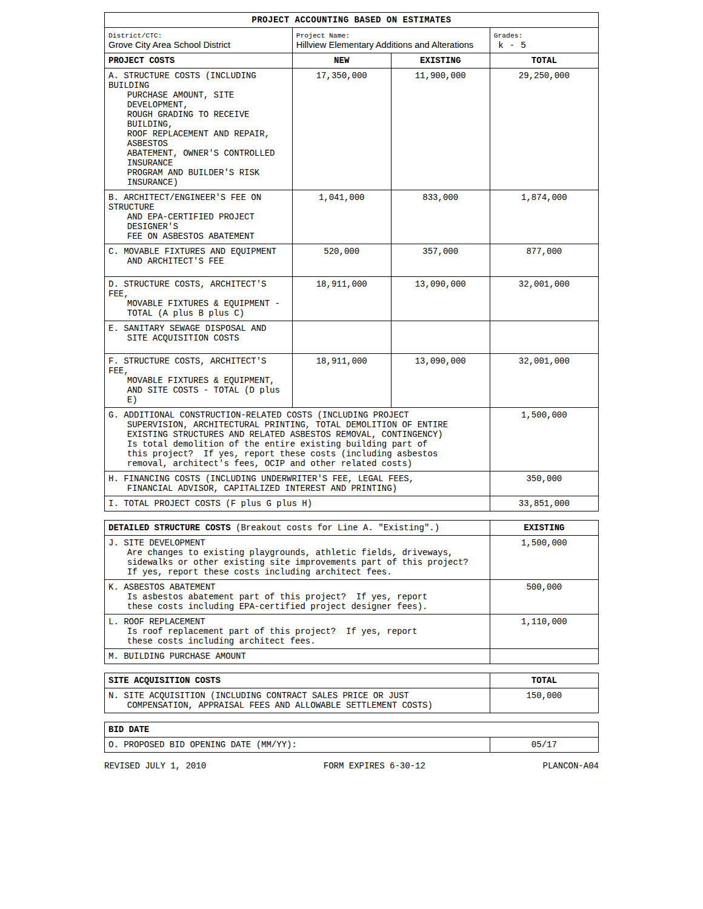| PROJECT ACCOUNTING BASED ON ESTIMATES |
| District/CTC: Grove City Area School District | Project Name: Hillview Elementary Additions and Alterations | Grades: k - 5 |
| PROJECT COSTS | NEW | EXISTING | TOTAL |
| A. STRUCTURE COSTS (INCLUDING BUILDING PURCHASE AMOUNT, SITE DEVELOPMENT, ROUGH GRADING TO RECEIVE BUILDING, ROOF REPLACEMENT AND REPAIR, ASBESTOS ABATEMENT, OWNER'S CONTROLLED INSURANCE PROGRAM AND BUILDER'S RISK INSURANCE) | 17,350,000 | 11,900,000 | 29,250,000 |
| B. ARCHITECT/ENGINEER'S FEE ON STRUCTURE AND EPA-CERTIFIED PROJECT DESIGNER'S FEE ON ASBESTOS ABATEMENT | 1,041,000 | 833,000 | 1,874,000 |
| C. MOVABLE FIXTURES AND EQUIPMENT AND ARCHITECT'S FEE | 520,000 | 357,000 | 877,000 |
| D. STRUCTURE COSTS, ARCHITECT'S FEE, MOVABLE FIXTURES & EQUIPMENT - TOTAL (A plus B plus C) | 18,911,000 | 13,090,000 | 32,001,000 |
| E. SANITARY SEWAGE DISPOSAL AND SITE ACQUISITION COSTS | | | |
| F. STRUCTURE COSTS, ARCHITECT'S FEE, MOVABLE FIXTURES & EQUIPMENT, AND SITE COSTS - TOTAL (D plus E) | 18,911,000 | 13,090,000 | 32,001,000 |
| G. ADDITIONAL CONSTRUCTION-RELATED COSTS (INCLUDING PROJECT SUPERVISION, ARCHITECTURAL PRINTING, TOTAL DEMOLITION OF ENTIRE EXISTING STRUCTURES AND RELATED ASBESTOS REMOVAL, CONTINGENCY) Is total demolition of the entire existing building part of this project? If yes, report these costs (including asbestos removal, architect's fees, OCIP and other related costs) | 1,500,000 |
| H. FINANCING COSTS (INCLUDING UNDERWRITER'S FEE, LEGAL FEES, FINANCIAL ADVISOR, CAPITALIZED INTEREST AND PRINTING) | 350,000 |
| I. TOTAL PROJECT COSTS (F plus G plus H) | 33,851,000 |
| DETAILED STRUCTURE COSTS (Breakout costs for Line A. "Existing".) | EXISTING |
| J. SITE DEVELOPMENT Are changes to existing playgrounds, athletic fields, driveways, sidewalks or other existing site improvements part of this project? If yes, report these costs including architect fees. | 1,500,000 |
| K. ASBESTOS ABATEMENT Is asbestos abatement part of this project? If yes, report these costs including EPA-certified project designer fees). | 500,000 |
| L. ROOF REPLACEMENT Is roof replacement part of this project? If yes, report these costs including architect fees. | 1,110,000 |
| M. BUILDING PURCHASE AMOUNT | |
| SITE ACQUISITION COSTS | TOTAL |
| N. SITE ACQUISITION (INCLUDING CONTRACT SALES PRICE OR JUST COMPENSATION, APPRAISAL FEES AND ALLOWABLE SETTLEMENT COSTS) | 150,000 |
| BID DATE |
| O. PROPOSED BID OPENING DATE (MM/YY): | 05/17 |
REVISED JULY 1, 2010 FORM EXPIRES 6-30-12 PLANCON-A04